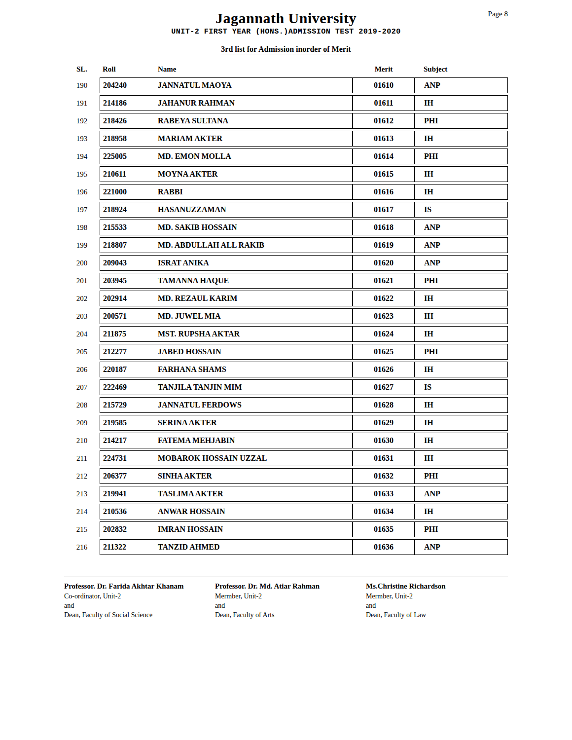Page 8
Jagannath University
UNIT-2 FIRST YEAR (HONS.)ADMISSION TEST 2019-2020
3rd list for Admission inorder of Merit
| SL. | Roll | Name | Merit | Subject |
| --- | --- | --- | --- | --- |
| 190 | 204240 | JANNATUL MAOYA | 01610 | ANP |
| 191 | 214186 | JAHANUR RAHMAN | 01611 | IH |
| 192 | 218426 | RABEYA SULTANA | 01612 | PHI |
| 193 | 218958 | MARIAM AKTER | 01613 | IH |
| 194 | 225005 | MD. EMON MOLLA | 01614 | PHI |
| 195 | 210611 | MOYNA AKTER | 01615 | IH |
| 196 | 221000 | RABBI | 01616 | IH |
| 197 | 218924 | HASANUZZAMAN | 01617 | IS |
| 198 | 215533 | MD. SAKIB HOSSAIN | 01618 | ANP |
| 199 | 218807 | MD. ABDULLAH ALL RAKIB | 01619 | ANP |
| 200 | 209043 | ISRAT ANIKA | 01620 | ANP |
| 201 | 203945 | TAMANNA HAQUE | 01621 | PHI |
| 202 | 202914 | MD. REZAUL KARIM | 01622 | IH |
| 203 | 200571 | MD. JUWEL MIA | 01623 | IH |
| 204 | 211875 | MST. RUPSHA AKTAR | 01624 | IH |
| 205 | 212277 | JABED HOSSAIN | 01625 | PHI |
| 206 | 220187 | FARHANA SHAMS | 01626 | IH |
| 207 | 222469 | TANJILA TANJIN MIM | 01627 | IS |
| 208 | 215729 | JANNATUL FERDOWS | 01628 | IH |
| 209 | 219585 | SERINA AKTER | 01629 | IH |
| 210 | 214217 | FATEMA MEHJABIN | 01630 | IH |
| 211 | 224731 | MOBAROK HOSSAIN UZZAL | 01631 | IH |
| 212 | 206377 | SINHA AKTER | 01632 | PHI |
| 213 | 219941 | TASLIMA AKTER | 01633 | ANP |
| 214 | 210536 | ANWAR HOSSAIN | 01634 | IH |
| 215 | 202832 | IMRAN HOSSAIN | 01635 | PHI |
| 216 | 211322 | TANZID AHMED | 01636 | ANP |
Professor. Dr. Farida Akhtar Khanam
Co-ordinator, Unit-2
and
Dean, Faculty of Social Science
Professor. Dr. Md. Atiar Rahman
Mermber, Unit-2
and
Dean, Faculty of Arts
Ms.Christine Richardson
Mermber, Unit-2
and
Dean, Faculty of Law